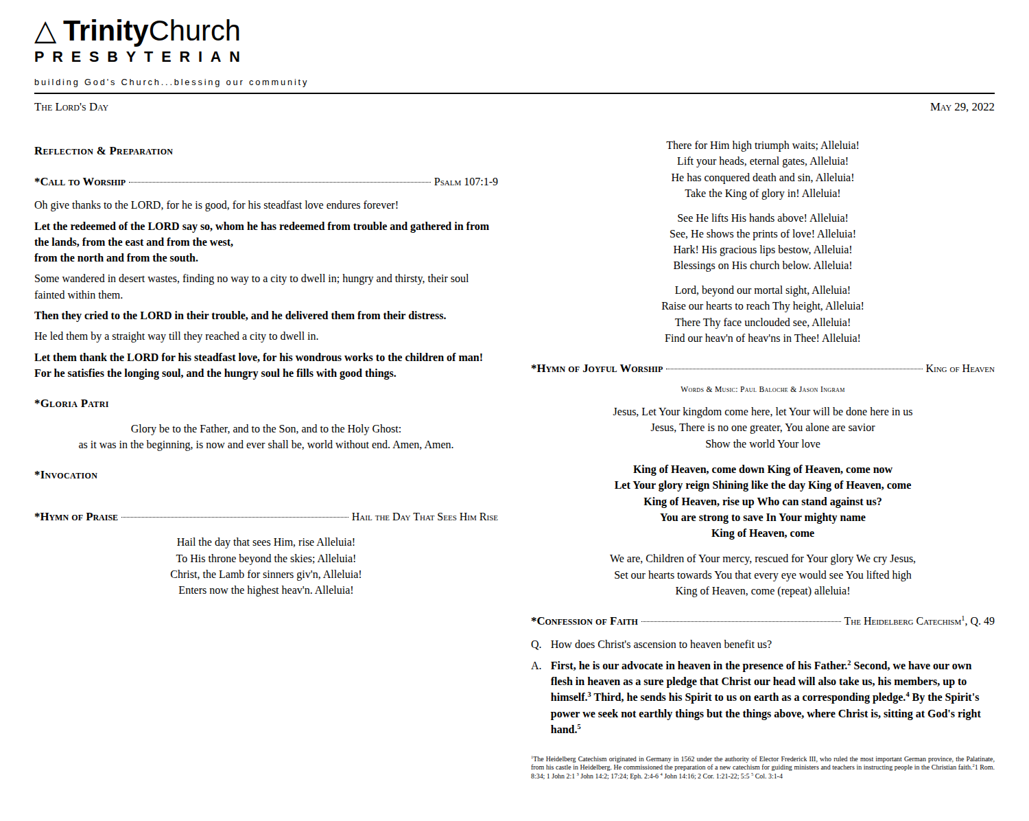△
Trinity Church
PRESBYTERIAN
building God's Church...blessing our community
The Lord's Day May 29, 2022
Reflection & Preparation
*Call to Worship Psalm 107:1-9
Oh give thanks to the LORD, for he is good, for his steadfast love endures forever!
Let the redeemed of the LORD say so, whom he has redeemed from trouble and gathered in from the lands, from the east and from the west,
from the north and from the south.
Some wandered in desert wastes, finding no way to a city to dwell in; hungry and thirsty, their soul fainted within them.
Then they cried to the LORD in their trouble, and he delivered them from their distress.
He led them by a straight way till they reached a city to dwell in.
Let them thank the LORD for his steadfast love, for his wondrous works to the children of man! For he satisfies the longing soul, and the hungry soul he fills with good things.
*Gloria Patri
Glory be to the Father, and to the Son, and to the Holy Ghost:
as it was in the beginning, is now and ever shall be, world without end. Amen, Amen.
*Invocation
*Hymn of Praise Hail the Day That Sees Him Rise
Hail the day that sees Him, rise Alleluia!
To His throne beyond the skies; Alleluia!
Christ, the Lamb for sinners giv'n, Alleluia!
Enters now the highest heav'n. Alleluia!
There for Him high triumph waits; Alleluia!
Lift your heads, eternal gates, Alleluia!
He has conquered death and sin, Alleluia!
Take the King of glory in! Alleluia!
See He lifts His hands above! Alleluia!
See, He shows the prints of love! Alleluia!
Hark! His gracious lips bestow, Alleluia!
Blessings on His church below. Alleluia!
Lord, beyond our mortal sight, Alleluia!
Raise our hearts to reach Thy height, Alleluia!
There Thy face unclouded see, Alleluia!
Find our heav'n of heav'ns in Thee! Alleluia!
*Hymn of Joyful Worship King of Heaven
Words & Music: Paul Baloche & Jason Ingram
Jesus, Let Your kingdom come here, let Your will be done here in us
Jesus, There is no one greater, You alone are savior
Show the world Your love
King of Heaven, come down King of Heaven, come now
Let Your glory reign Shining like the day King of Heaven, come
King of Heaven, rise up Who can stand against us?
You are strong to save In Your mighty name
King of Heaven, come
We are, Children of Your mercy, rescued for Your glory We cry Jesus,
Set our hearts towards You that every eye would see You lifted high
King of Heaven, come (repeat) alleluia!
*Confession of Faith The Heidelberg Catechism1, Q. 49
Q. How does Christ's ascension to heaven benefit us?
A. First, he is our advocate in heaven in the presence of his Father.2 Second, we have our own flesh in heaven as a sure pledge that Christ our head will also take us, his members, up to himself.3 Third, he sends his Spirit to us on earth as a corresponding pledge.4 By the Spirit's power we seek not earthly things but the things above, where Christ is, sitting at God's right hand.5
1The Heidelberg Catechism originated in Germany in 1562 under the authority of Elector Frederick III, who ruled the most important German province, the Palatinate, from his castle in Heidelberg. He commissioned the preparation of a new catechism for guiding ministers and teachers in instructing people in the Christian faith.21 Rom. 8:34; 1 John 2:1 3 John 14:2; 17:24; Eph. 2:4-6 4 John 14:16; 2 Cor. 1:21-22; 5:5 5 Col. 3:1-4